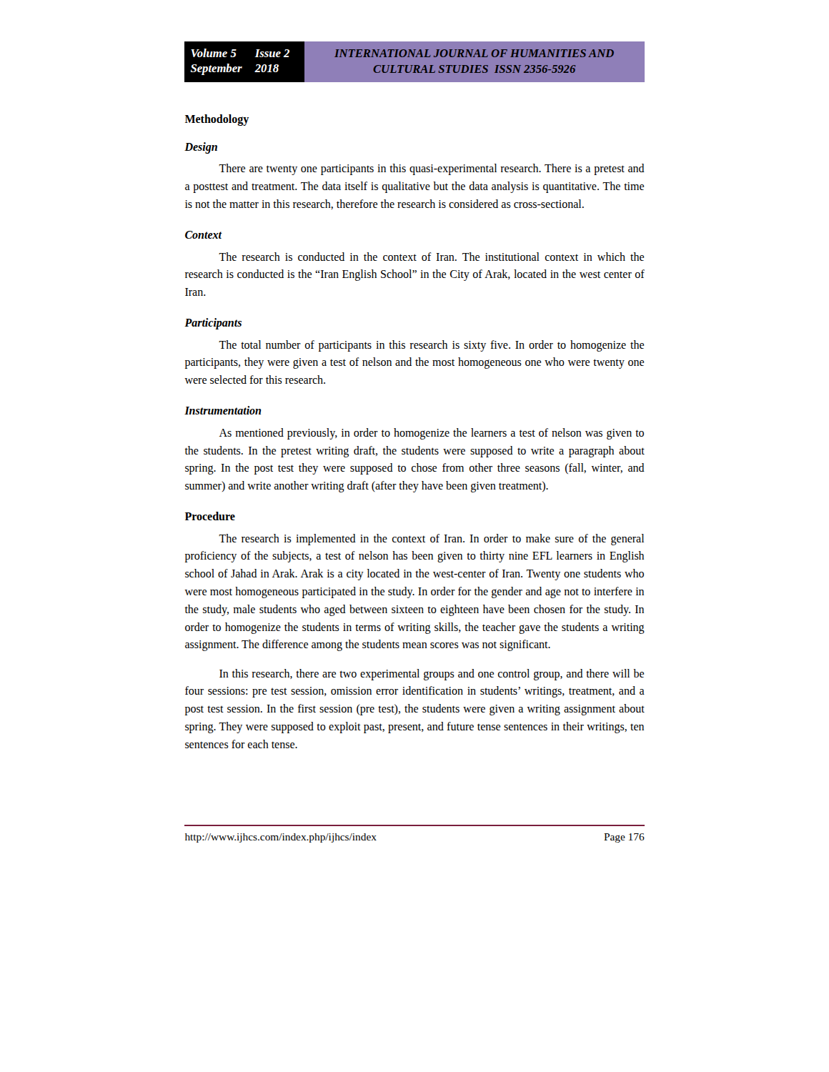| Volume 5 | Issue 2 |
| September | 2018 |
INTERNATIONAL JOURNAL OF HUMANITIES AND
CULTURAL STUDIES ISSN 2356-5926
Methodology
Design
There are twenty one participants in this quasi-experimental research. There is a pretest and a posttest and treatment. The data itself is qualitative but the data analysis is quantitative. The time is not the matter in this research, therefore the research is considered as cross-sectional.
Context
The research is conducted in the context of Iran. The institutional context in which the research is conducted is the “Iran English School” in the City of Arak, located in the west center of Iran.
Participants
The total number of participants in this research is sixty five. In order to homogenize the participants, they were given a test of nelson and the most homogeneous one who were twenty one were selected for this research.
Instrumentation
As mentioned previously, in order to homogenize the learners a test of nelson was given to the students. In the pretest writing draft, the students were supposed to write a paragraph about spring. In the post test they were supposed to chose from other three seasons (fall, winter, and summer) and write another writing draft (after they have been given treatment).
Procedure
The research is implemented in the context of Iran. In order to make sure of the general proficiency of the subjects, a test of nelson has been given to thirty nine EFL learners in English school of Jahad in Arak. Arak is a city located in the west-center of Iran. Twenty one students who were most homogeneous participated in the study. In order for the gender and age not to interfere in the study, male students who aged between sixteen to eighteen have been chosen for the study. In order to homogenize the students in terms of writing skills, the teacher gave the students a writing assignment. The difference among the students mean scores was not significant.
In this research, there are two experimental groups and one control group, and there will be four sessions: pre test session, omission error identification in students’ writings, treatment, and a post test session. In the first session (pre test), the students were given a writing assignment about spring. They were supposed to exploit past, present, and future tense sentences in their writings, ten sentences for each tense.
http://www.ijhcs.com/index.php/ijhcs/index
Page 176